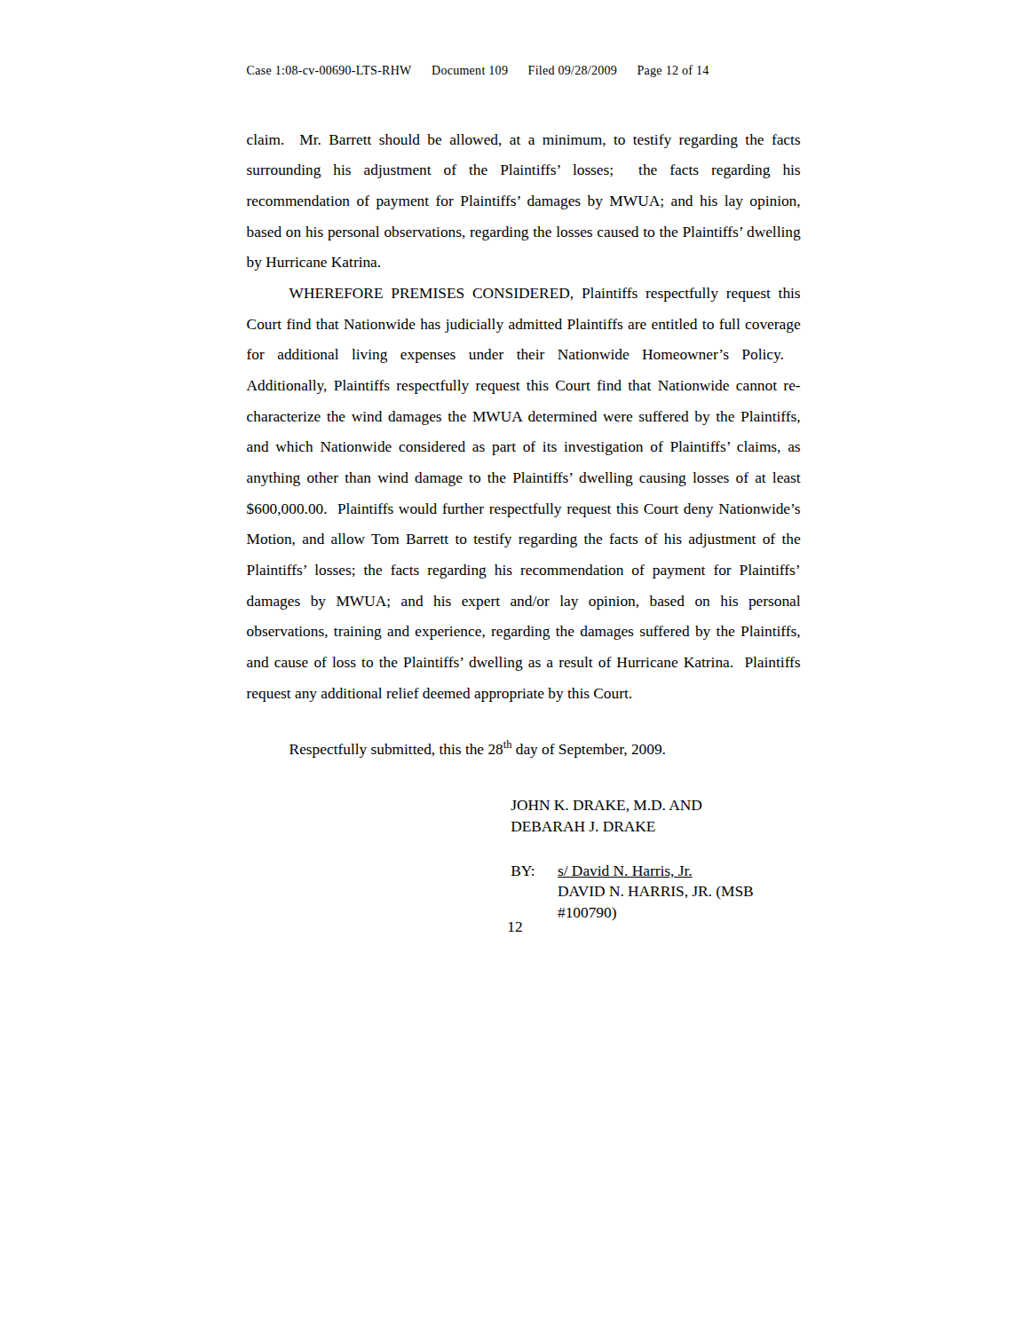Case 1:08-cv-00690-LTS-RHW Document 109 Filed 09/28/2009 Page 12 of 14
claim. Mr. Barrett should be allowed, at a minimum, to testify regarding the facts surrounding his adjustment of the Plaintiffs’ losses; the facts regarding his recommendation of payment for Plaintiffs’ damages by MWUA; and his lay opinion, based on his personal observations, regarding the losses caused to the Plaintiffs’ dwelling by Hurricane Katrina.
WHEREFORE PREMISES CONSIDERED, Plaintiffs respectfully request this Court find that Nationwide has judicially admitted Plaintiffs are entitled to full coverage for additional living expenses under their Nationwide Homeowner’s Policy. Additionally, Plaintiffs respectfully request this Court find that Nationwide cannot re-characterize the wind damages the MWUA determined were suffered by the Plaintiffs, and which Nationwide considered as part of its investigation of Plaintiffs’ claims, as anything other than wind damage to the Plaintiffs’ dwelling causing losses of at least $600,000.00. Plaintiffs would further respectfully request this Court deny Nationwide’s Motion, and allow Tom Barrett to testify regarding the facts of his adjustment of the Plaintiffs’ losses; the facts regarding his recommendation of payment for Plaintiffs’ damages by MWUA; and his expert and/or lay opinion, based on his personal observations, training and experience, regarding the damages suffered by the Plaintiffs, and cause of loss to the Plaintiffs’ dwelling as a result of Hurricane Katrina. Plaintiffs request any additional relief deemed appropriate by this Court.
Respectfully submitted, this the 28th day of September, 2009.
JOHN K. DRAKE, M.D. AND
DEBARAH J. DRAKE
BY:
s/ David N. Harris, Jr.
DAVID N. HARRIS, JR. (MSB #100790)
12